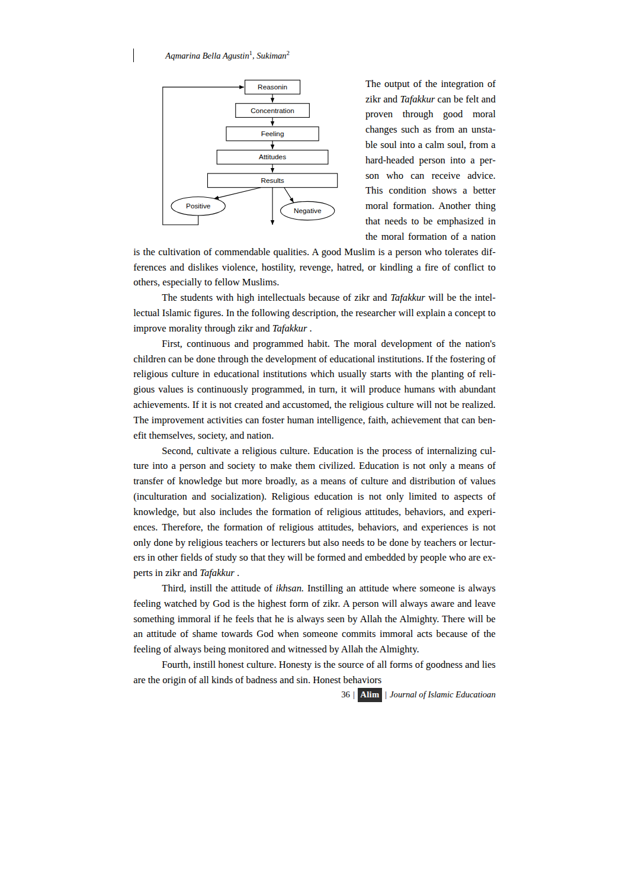Aqmarina Bella Agustin1, Sukiman2
Reasonin Concentration Feeling Attitudes Results Positive Negative
The output of the integration of zikr and Tafakkur can be felt and proven through good moral changes such as from an unstable soul into a calm soul, from a hard-headed person into a person who can receive advice. This condition shows a better moral formation. Another thing that needs to be emphasized in the moral formation of a nation is the cultivation of commendable qualities. A good Muslim is a person who tolerates differences and dislikes violence, hostility, revenge, hatred, or kindling a fire of conflict to others, especially to fellow Muslims.
The students with high intellectuals because of zikr and Tafakkur will be the intellectual Islamic figures. In the following description, the researcher will explain a concept to improve morality through zikr and Tafakkur .
First, continuous and programmed habit. The moral development of the nation's children can be done through the development of educational institutions. If the fostering of religious culture in educational institutions which usually starts with the planting of religious values is continuously programmed, in turn, it will produce humans with abundant achievements. If it is not created and accustomed, the religious culture will not be realized. The improvement activities can foster human intelligence, faith, achievement that can benefit themselves, society, and nation.
Second, cultivate a religious culture. Education is the process of internalizing culture into a person and society to make them civilized. Education is not only a means of transfer of knowledge but more broadly, as a means of culture and distribution of values (inculturation and socialization). Religious education is not only limited to aspects of knowledge, but also includes the formation of religious attitudes, behaviors, and experiences. Therefore, the formation of religious attitudes, behaviors, and experiences is not only done by religious teachers or lecturers but also needs to be done by teachers or lecturers in other fields of study so that they will be formed and embedded by people who are experts in zikr and Tafakkur .
Third, instill the attitude of ikhsan. Instilling an attitude where someone is always feeling watched by God is the highest form of zikr. A person will always aware and leave something immoral if he feels that he is always seen by Allah the Almighty. There will be an attitude of shame towards God when someone commits immoral acts because of the feeling of always being monitored and witnessed by Allah the Almighty.
Fourth, instill honest culture. Honesty is the source of all forms of goodness and lies are the origin of all kinds of badness and sin. Honest behaviors
36 | Alim | Journal of Islamic Educatioan